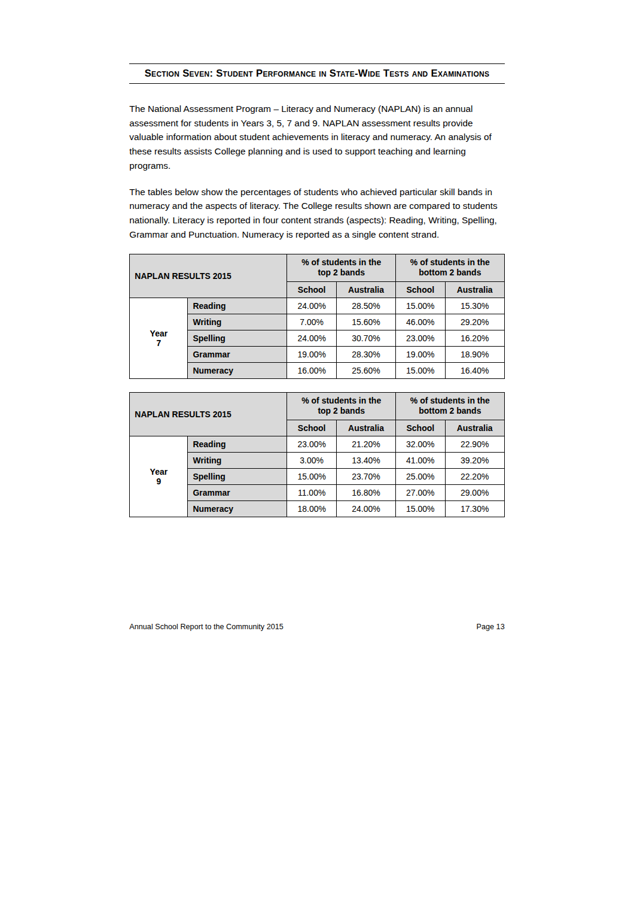Section Seven: Student Performance in State-Wide Tests and Examinations
The National Assessment Program – Literacy and Numeracy (NAPLAN) is an annual assessment for students in Years 3, 5, 7 and 9. NAPLAN assessment results provide valuable information about student achievements in literacy and numeracy. An analysis of these results assists College planning and is used to support teaching and learning programs.
The tables below show the percentages of students who achieved particular skill bands in numeracy and the aspects of literacy. The College results shown are compared to students nationally. Literacy is reported in four content strands (aspects): Reading, Writing, Spelling, Grammar and Punctuation. Numeracy is reported as a single content strand.
| NAPLAN RESULTS 2015 | % of students in the top 2 bands | % of students in the bottom 2 bands |
| School | Australia | School | Australia |
| Year 7 | Reading | 24.00% | 28.50% | 15.00% | 15.30% |
| Writing | 7.00% | 15.60% | 46.00% | 29.20% |
| Spelling | 24.00% | 30.70% | 23.00% | 16.20% |
| Grammar | 19.00% | 28.30% | 19.00% | 18.90% |
| Numeracy | 16.00% | 25.60% | 15.00% | 16.40% |
| NAPLAN RESULTS 2015 | % of students in the top 2 bands | % of students in the bottom 2 bands |
| School | Australia | School | Australia |
| Year 9 | Reading | 23.00% | 21.20% | 32.00% | 22.90% |
| Writing | 3.00% | 13.40% | 41.00% | 39.20% |
| Spelling | 15.00% | 23.70% | 25.00% | 22.20% |
| Grammar | 11.00% | 16.80% | 27.00% | 29.00% |
| Numeracy | 18.00% | 24.00% | 15.00% | 17.30% |
Annual School Report to the Community 2015 Page 13